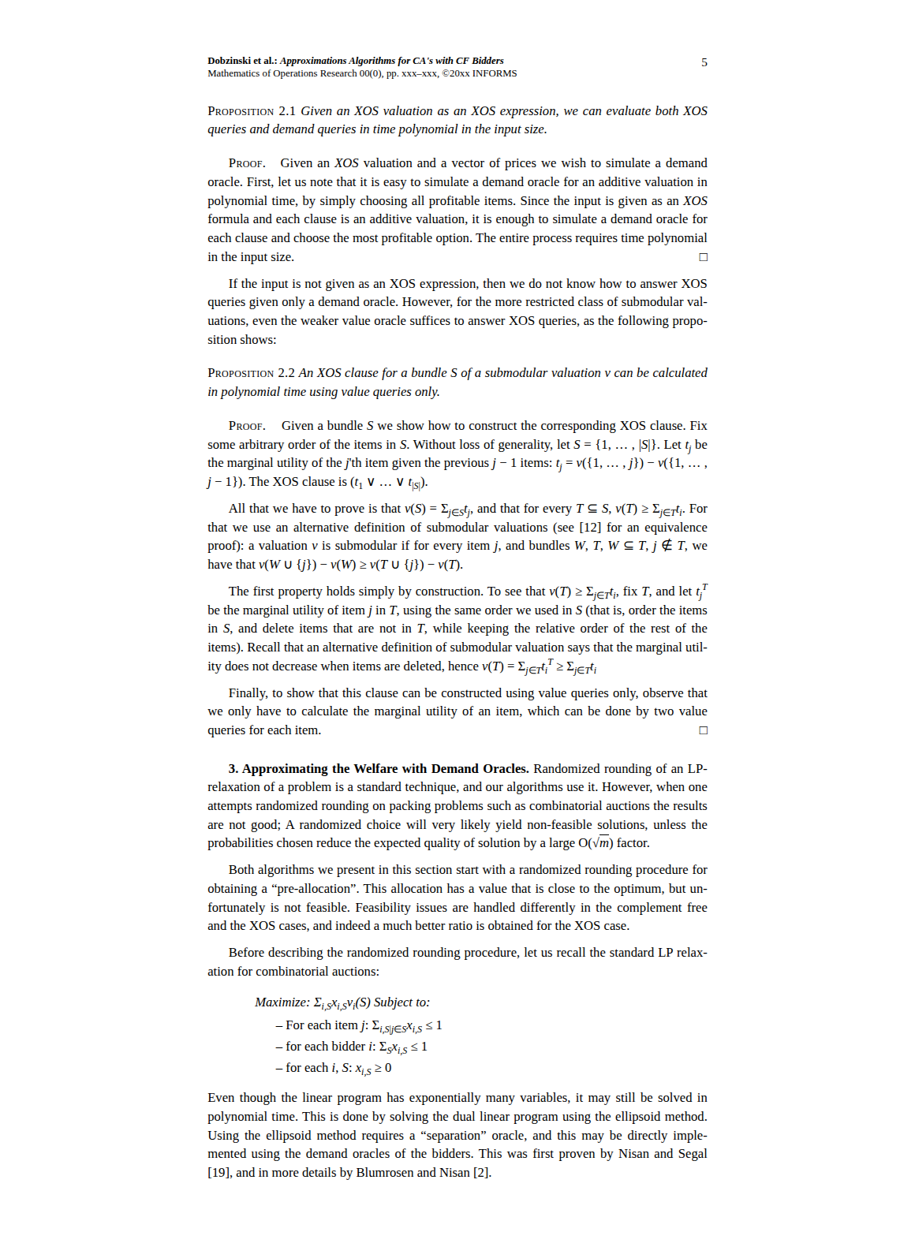Dobzinski et al.: Approximations Algorithms for CA's with CF Bidders
Mathematics of Operations Research 00(0), pp. xxx–xxx, ©20xx INFORMS
5
Proposition 2.1 Given an XOS valuation as an XOS expression, we can evaluate both XOS queries and demand queries in time polynomial in the input size.
Proof. Given an XOS valuation and a vector of prices we wish to simulate a demand oracle. First, let us note that it is easy to simulate a demand oracle for an additive valuation in polynomial time, by simply choosing all profitable items. Since the input is given as an XOS formula and each clause is an additive valuation, it is enough to simulate a demand oracle for each clause and choose the most profitable option. The entire process requires time polynomial in the input size.
If the input is not given as an XOS expression, then we do not know how to answer XOS queries given only a demand oracle. However, for the more restricted class of submodular valuations, even the weaker value oracle suffices to answer XOS queries, as the following proposition shows:
Proposition 2.2 An XOS clause for a bundle S of a submodular valuation v can be calculated in polynomial time using value queries only.
Proof. Given a bundle S we show how to construct the corresponding XOS clause. Fix some arbitrary order of the items in S. Without loss of generality, let S = {1, … , |S|}. Let tj be the marginal utility of the j'th item given the previous j − 1 items: tj = v({1, … , j}) − v({1, … , j − 1}). The XOS clause is (t1 ∨ … ∨ t|S|).
All that we have to prove is that v(S) = Σj∈Stj, and that for every T ⊆ S, v(T) ≥ Σj∈Tti. For that we use an alternative definition of submodular valuations (see [12] for an equivalence proof): a valuation v is submodular if for every item j, and bundles W, T, W ⊆ T, j ∉ T, we have that v(W ∪ {j}) − v(W) ≥ v(T ∪ {j}) − v(T).
The first property holds simply by construction. To see that v(T) ≥ Σj∈Tti, fix T, and let tjT be the marginal utility of item j in T, using the same order we used in S (that is, order the items in S, and delete items that are not in T, while keeping the relative order of the rest of the items). Recall that an alternative definition of submodular valuation says that the marginal utility does not decrease when items are deleted, hence v(T) = Σj∈TtiT ≥ Σj∈Tti
Finally, to show that this clause can be constructed using value queries only, observe that we only have to calculate the marginal utility of an item, which can be done by two value queries for each item.
3. Approximating the Welfare with Demand Oracles. Randomized rounding of an LP-relaxation of a problem is a standard technique, and our algorithms use it. However, when one attempts randomized rounding on packing problems such as combinatorial auctions the results are not good; A randomized choice will very likely yield non-feasible solutions, unless the probabilities chosen reduce the expected quality of solution by a large O(√m) factor.
Both algorithms we present in this section start with a randomized rounding procedure for obtaining a “pre-allocation”. This allocation has a value that is close to the optimum, but unfortunately is not feasible. Feasibility issues are handled differently in the complement free and the XOS cases, and indeed a much better ratio is obtained for the XOS case.
Before describing the randomized rounding procedure, let us recall the standard LP relaxation for combinatorial auctions:
Maximize: Σi,Sxi,Svi(S) Subject to:
For each item j: Σi,S|j∈Sxi,S ≤ 1
for each bidder i: ΣSxi,S ≤ 1
for each i, S: xi,S ≥ 0
Even though the linear program has exponentially many variables, it may still be solved in polynomial time. This is done by solving the dual linear program using the ellipsoid method. Using the ellipsoid method requires a “separation” oracle, and this may be directly implemented using the demand oracles of the bidders. This was first proven by Nisan and Segal [19], and in more details by Blumrosen and Nisan [2].